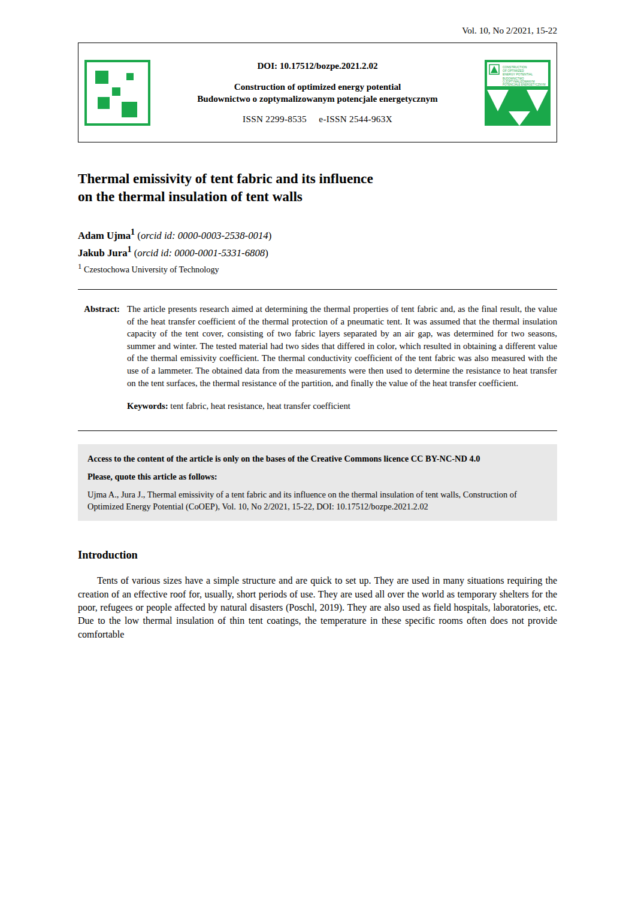Vol. 10, No 2/2021, 15-22
DOI: 10.17512/bozpe.2021.2.02
Construction of optimized energy potential
Budownictwo o zoptymalizowanym potencjale energetycznym
ISSN 2299-8535 e-ISSN 2544-963X
CONSTRUCTION OF OPTIMIZED ENERGY POTENTIAL BUDOWNICTWO O ZOPTYMALIZOWANYM POTENCJALE ENERGETYCZNYM
Thermal emissivity of tent fabric and its influence
on the thermal insulation of tent walls
Adam Ujma1 (orcid id: 0000-0003-2538-0014)
Jakub Jura1 (orcid id: 0000-0001-5331-6808)
1 Czestochowa University of Technology
Abstract:
The article presents research aimed at determining the thermal properties of tent fabric and, as the final result, the value of the heat transfer coefficient of the thermal protection of a pneumatic tent. It was assumed that the thermal insulation capacity of the tent cover, consisting of two fabric layers separated by an air gap, was determined for two seasons, summer and winter. The tested material had two sides that differed in color, which resulted in obtaining a different value of the thermal emissivity coefficient. The thermal conductivity coefficient of the tent fabric was also measured with the use of a lammeter. The obtained data from the measurements were then used to determine the resistance to heat transfer on the tent surfaces, the thermal resistance of the partition, and finally the value of the heat transfer coefficient.
Keywords: tent fabric, heat resistance, heat transfer coefficient
Access to the content of the article is only on the bases of the Creative Commons licence CC BY-NC-ND 4.0
Please, quote this article as follows:
Ujma A., Jura J., Thermal emissivity of a tent fabric and its influence on the thermal insulation of tent walls, Construction of Optimized Energy Potential (CoOEP), Vol. 10, No 2/2021, 15-22, DOI: 10.17512/bozpe.2021.2.02
Introduction
Tents of various sizes have a simple structure and are quick to set up. They are used in many situations requiring the creation of an effective roof for, usually, short periods of use. They are used all over the world as temporary shelters for the poor, refugees or people affected by natural disasters (Poschl, 2019). They are also used as field hospitals, laboratories, etc. Due to the low thermal insulation of thin tent coatings, the temperature in these specific rooms often does not provide comfortable